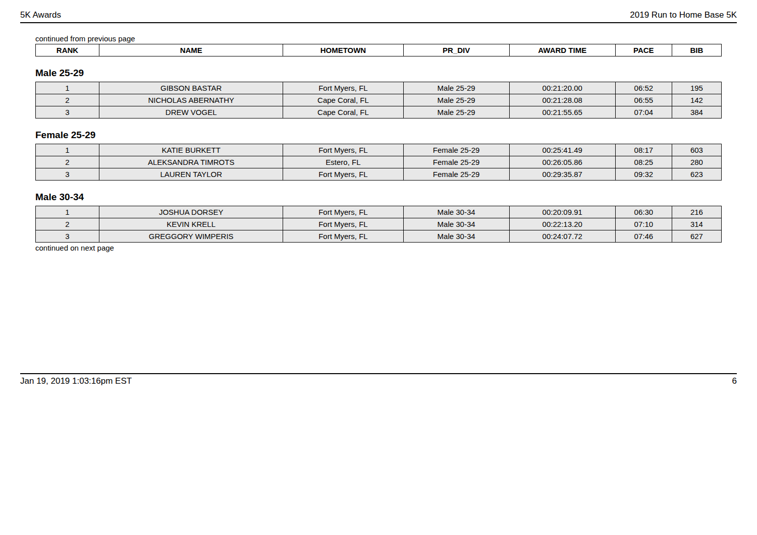5K Awards 2019 Run to Home Base 5K
continued from previous page
| RANK | NAME | HOMETOWN | PR_DIV | AWARD TIME | PACE | BIB |
| --- | --- | --- | --- | --- | --- | --- |
Male 25-29
| 1 | GIBSON BASTAR | Fort Myers, FL | Male 25-29 | 00:21:20.00 | 06:52 | 195 |
| 2 | NICHOLAS ABERNATHY | Cape Coral, FL | Male 25-29 | 00:21:28.08 | 06:55 | 142 |
| 3 | DREW VOGEL | Cape Coral, FL | Male 25-29 | 00:21:55.65 | 07:04 | 384 |
Female 25-29
| 1 | KATIE BURKETT | Fort Myers, FL | Female 25-29 | 00:25:41.49 | 08:17 | 603 |
| 2 | ALEKSANDRA TIMROTS | Estero, FL | Female 25-29 | 00:26:05.86 | 08:25 | 280 |
| 3 | LAUREN TAYLOR | Fort Myers, FL | Female 25-29 | 00:29:35.87 | 09:32 | 623 |
Male 30-34
| 1 | JOSHUA DORSEY | Fort Myers, FL | Male 30-34 | 00:20:09.91 | 06:30 | 216 |
| 2 | KEVIN KRELL | Fort Myers, FL | Male 30-34 | 00:22:13.20 | 07:10 | 314 |
| 3 | GREGGORY WIMPERIS | Fort Myers, FL | Male 30-34 | 00:24:07.72 | 07:46 | 627 |
continued on next page
Jan 19, 2019 1:03:16pm EST 6